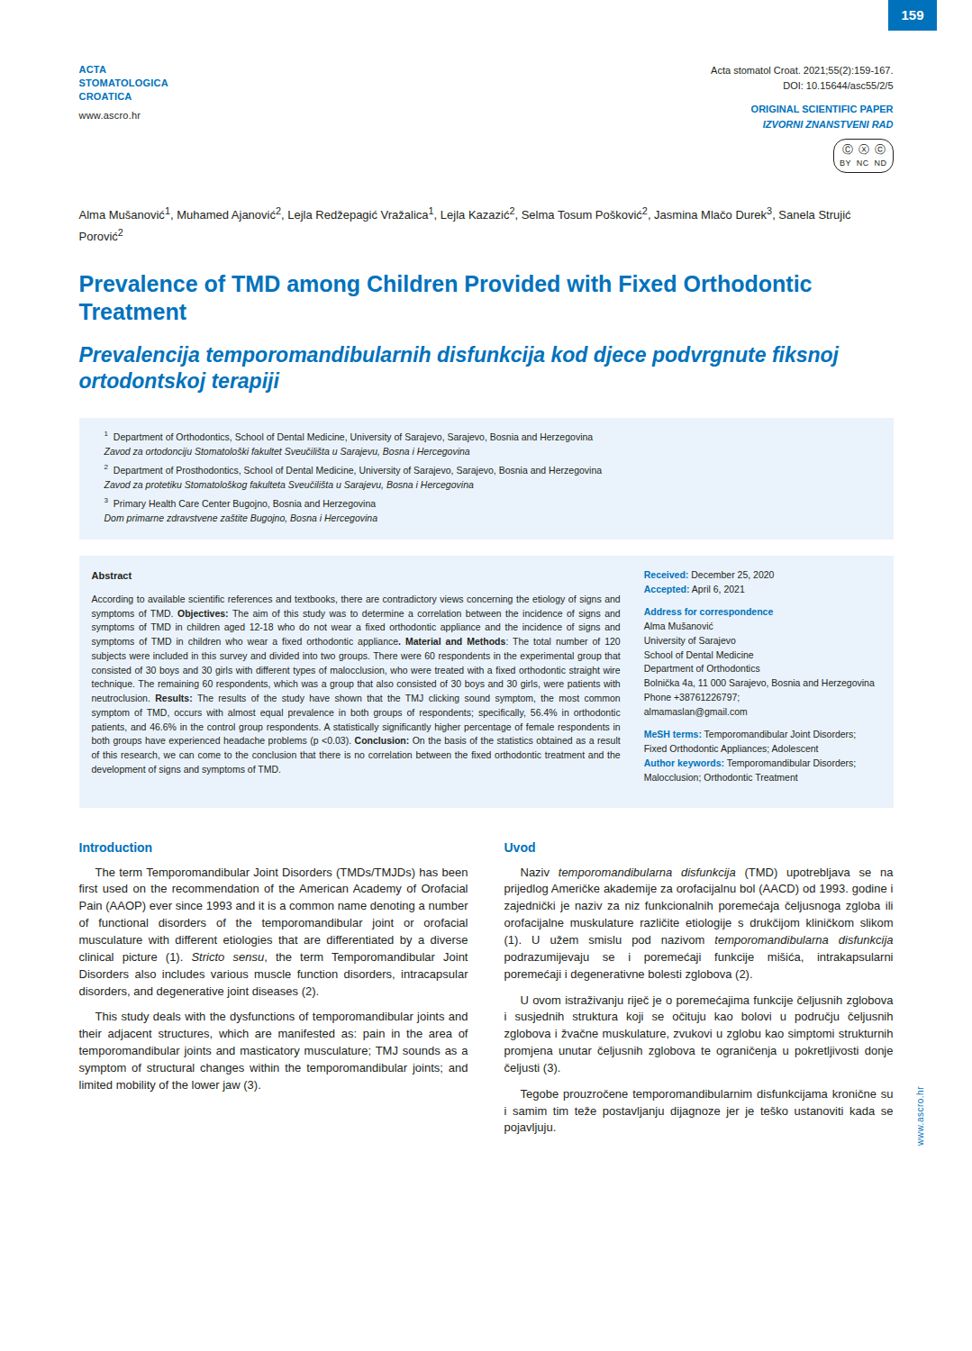159
ACTA
STOMATOLOGICA
CROATICA www.ascro.hr
Acta stomatol Croat. 2021;55(2):159-167.
DOI: 10.15644/asc55/2/5
ORIGINAL SCIENTIFIC PAPER
IZVORNI ZNANSTVENI RAD
Ⓒ ⓧ ⓒ
BY NC ND
Alma Mušanović1, Muhamed Ajanović2, Lejla Redžepagić Vražalica1, Lejla Kazazić2, Selma Tosum Pošković2, Jasmina Mlačo Durek3, Sanela Strujić Porović2
Prevalence of TMD among Children Provided with Fixed Orthodontic Treatment
Prevalencija temporomandibularnih disfunkcija kod djece podvrgnute fiksnoj ortodontskoj terapiji
1 Department of Orthodontics, School of Dental Medicine, University of Sarajevo, Sarajevo, Bosnia and Herzegovina
Zavod za ortodonciju Stomatološki fakultet Sveučilišta u Sarajevu, Bosna i Hercegovina
2 Department of Prosthodontics, School of Dental Medicine, University of Sarajevo, Sarajevo, Bosnia and Herzegovina
Zavod za protetiku Stomatološkog fakulteta Sveučilišta u Sarajevu, Bosna i Hercegovina
3 Primary Health Care Center Bugojno, Bosnia and Herzegovina
Dom primarne zdravstvene zaštite Bugojno, Bosna i Hercegovina
Abstract
According to available scientific references and textbooks, there are contradictory views concerning the etiology of signs and symptoms of TMD. Objectives: The aim of this study was to determine a correlation between the incidence of signs and symptoms of TMD in children aged 12-18 who do not wear a fixed orthodontic appliance and the incidence of signs and symptoms of TMD in children who wear a fixed orthodontic appliance. Material and Methods: The total number of 120 subjects were included in this survey and divided into two groups. There were 60 respondents in the experimental group that consisted of 30 boys and 30 girls with different types of malocclusion, who were treated with a fixed orthodontic straight wire technique. The remaining 60 respondents, which was a group that also consisted of 30 boys and 30 girls, were patients with neutroclusion. Results: The results of the study have shown that the TMJ clicking sound symptom, the most common symptom of TMD, occurs with almost equal prevalence in both groups of respondents; specifically, 56.4% in orthodontic patients, and 46.6% in the control group respondents. A statistically significantly higher percentage of female respondents in both groups have experienced headache problems (p <0.03). Conclusion: On the basis of the statistics obtained as a result of this research, we can come to the conclusion that there is no correlation between the fixed orthodontic treatment and the development of signs and symptoms of TMD.
Received: December 25, 2020
Accepted: April 6, 2021
Address for correspondence
Alma Mušanović
University of Sarajevo
School of Dental Medicine
Department of Orthodontics
Bolnička 4a, 11 000 Sarajevo, Bosnia and Herzegovina
Phone +38761226797;
almamaslan@gmail.com
MeSH terms: Temporomandibular Joint Disorders; Fixed Orthodontic Appliances; Adolescent
Author keywords: Temporomandibular Disorders; Malocclusion; Orthodontic Treatment
Introduction
The term Temporomandibular Joint Disorders (TMDs/TMJDs) has been first used on the recommendation of the American Academy of Orofacial Pain (AAOP) ever since 1993 and it is a common name denoting a number of functional disorders of the temporomandibular joint or orofacial musculature with different etiologies that are differentiated by a diverse clinical picture (1). Stricto sensu, the term Temporomandibular Joint Disorders also includes various muscle function disorders, intracapsular disorders, and degenerative joint diseases (2).
This study deals with the dysfunctions of temporomandibular joints and their adjacent structures, which are manifested as: pain in the area of temporomandibular joints and masticatory musculature; TMJ sounds as a symptom of structural changes within the temporomandibular joints; and limited mobility of the lower jaw (3).
Uvod
Naziv temporomandibularna disfunkcija (TMD) upotrebljava se na prijedlog Američke akademije za orofacijalnu bol (AACD) od 1993. godine i zajednički je naziv za niz funkcionalnih poremećaja čeljusnoga zgloba ili orofacijalne muskulature različite etiologije s drukčijom kliničkom slikom (1). U užem smislu pod nazivom temporomandibularna disfunkcija podrazumijevaju se i poremećaji funkcije mišića, intrakapsularni poremećaji i degenerativne bolesti zglobova (2).
U ovom istraživanju riječ je o poremećajima funkcije čeljusnih zglobova i susjednih struktura koji se očituju kao bolovi u području čeljusnih zglobova i žvačne muskulature, zvukovi u zglobu kao simptomi strukturnih promjena unutar čeljusnih zglobova te ograničenja u pokretljivosti donje čeljusti (3).
Tegobe prouzročene temporomandibularnim disfunkcijama kronične su i samim tim teže postavljanju dijagnoze jer je teško ustanoviti kada se pojavljuju.
www.ascro.hr